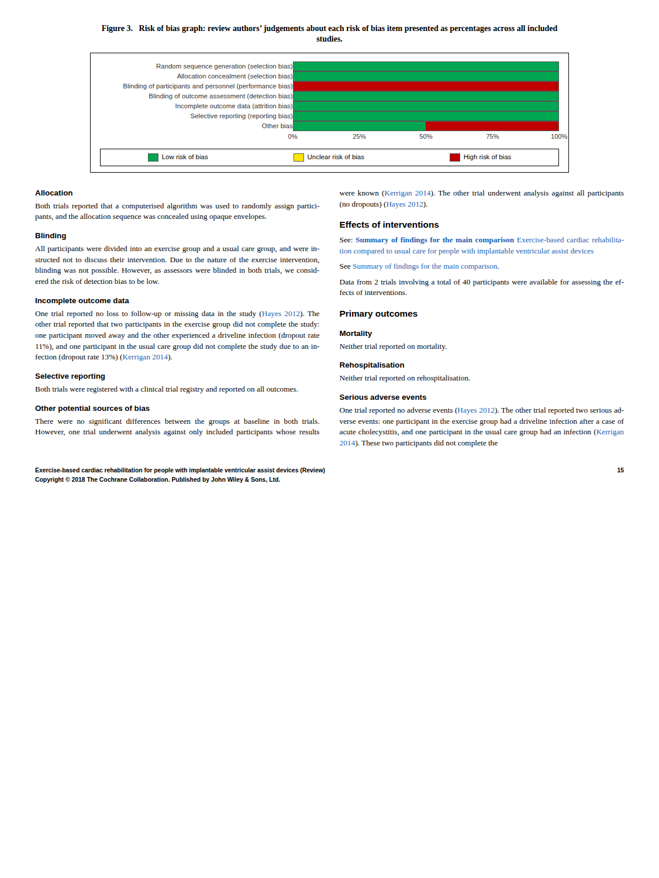Figure 3. Risk of bias graph: review authors’ judgements about each risk of bias item presented as percentages across all included studies.
| Random sequence generation (selection bias) | |
| Allocation concealment (selection bias) | |
| Blinding of participants and personnel (performance bias) | |
| Blinding of outcome assessment (detection bias) | |
| Incomplete outcome data (attrition bias) | |
| Selective reporting (reporting bias) | |
| Other bias | |
| | 0% 25% 50% 75% 100% |
Low risk of bias
Unclear risk of bias
High risk of bias
Allocation
Both trials reported that a computerised algorithm was used to randomly assign participants, and the allocation sequence was concealed using opaque envelopes.
Blinding
All participants were divided into an exercise group and a usual care group, and were instructed not to discuss their intervention. Due to the nature of the exercise intervention, blinding was not possible. However, as assessors were blinded in both trials, we considered the risk of detection bias to be low.
Incomplete outcome data
One trial reported no loss to follow-up or missing data in the study (Hayes 2012). The other trial reported that two participants in the exercise group did not complete the study: one participant moved away and the other experienced a driveline infection (dropout rate 11%), and one participant in the usual care group did not complete the study due to an infection (dropout rate 13%) (Kerrigan 2014).
Selective reporting
Both trials were registered with a clinical trial registry and reported on all outcomes.
Other potential sources of bias
There were no significant differences between the groups at baseline in both trials. However, one trial underwent analysis against only included participants whose results were known (Kerrigan 2014). The other trial underwent analysis against all participants (no dropouts) (Hayes 2012).
Effects of interventions
See: Summary of findings for the main comparison Exercise-based cardiac rehabilitation compared to usual care for people with implantable ventricular assist devices
See Summary of findings for the main comparison.
Data from 2 trials involving a total of 40 participants were available for assessing the effects of interventions.
Primary outcomes
Mortality
Neither trial reported on mortality.
Rehospitalisation
Neither trial reported on rehospitalisation.
Serious adverse events
One trial reported no adverse events (Hayes 2012). The other trial reported two serious adverse events: one participant in the exercise group had a driveline infection after a case of acute cholecystitis, and one participant in the usual care group had an infection (Kerrigan 2014). These two participants did not complete the
Exercise-based cardiac rehabilitation for people with implantable ventricular assist devices (Review)
Copyright © 2018 The Cochrane Collaboration. Published by John Wiley & Sons, Ltd.
15